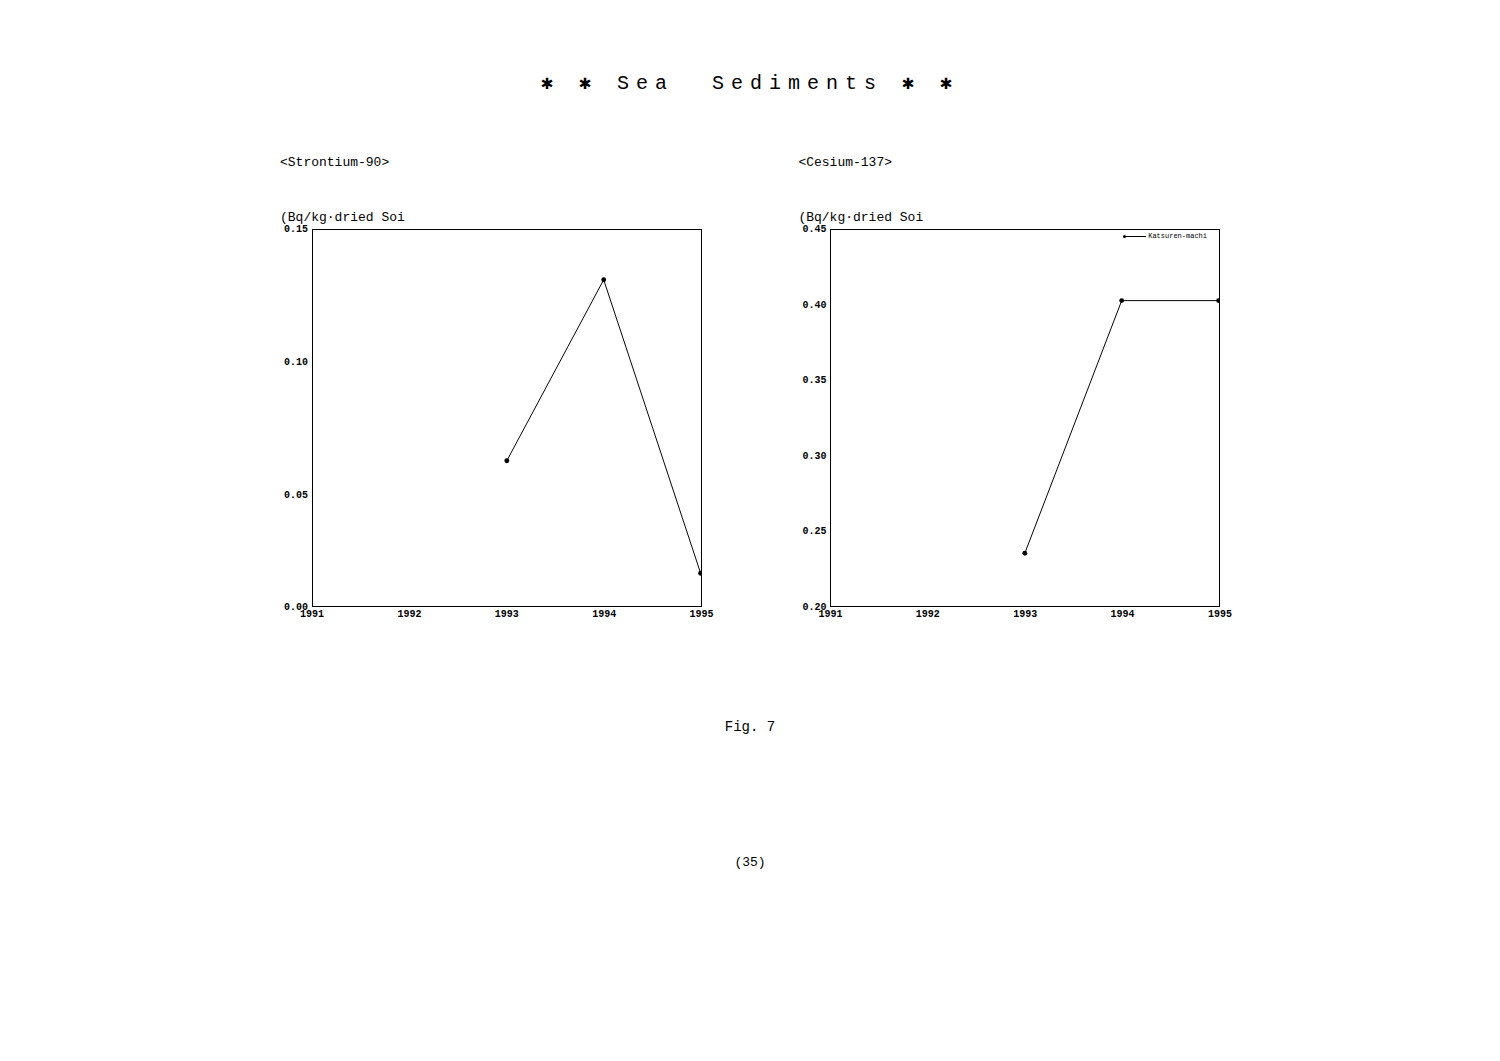✱ ✱ Sea Sediments ✱ ✱
<Strontium-90>
(Bq/kg·dried Soi
0.15 0.10 0.05 0.00
1991 1992 1993 1994 1995
<Cesium-137>
(Bq/kg·dried Soi
0.45 0.40 0.35 0.30 0.25 0.20
Katsuren-machi
1991 1992 1993 1994 1995
Fig. 7
(35)